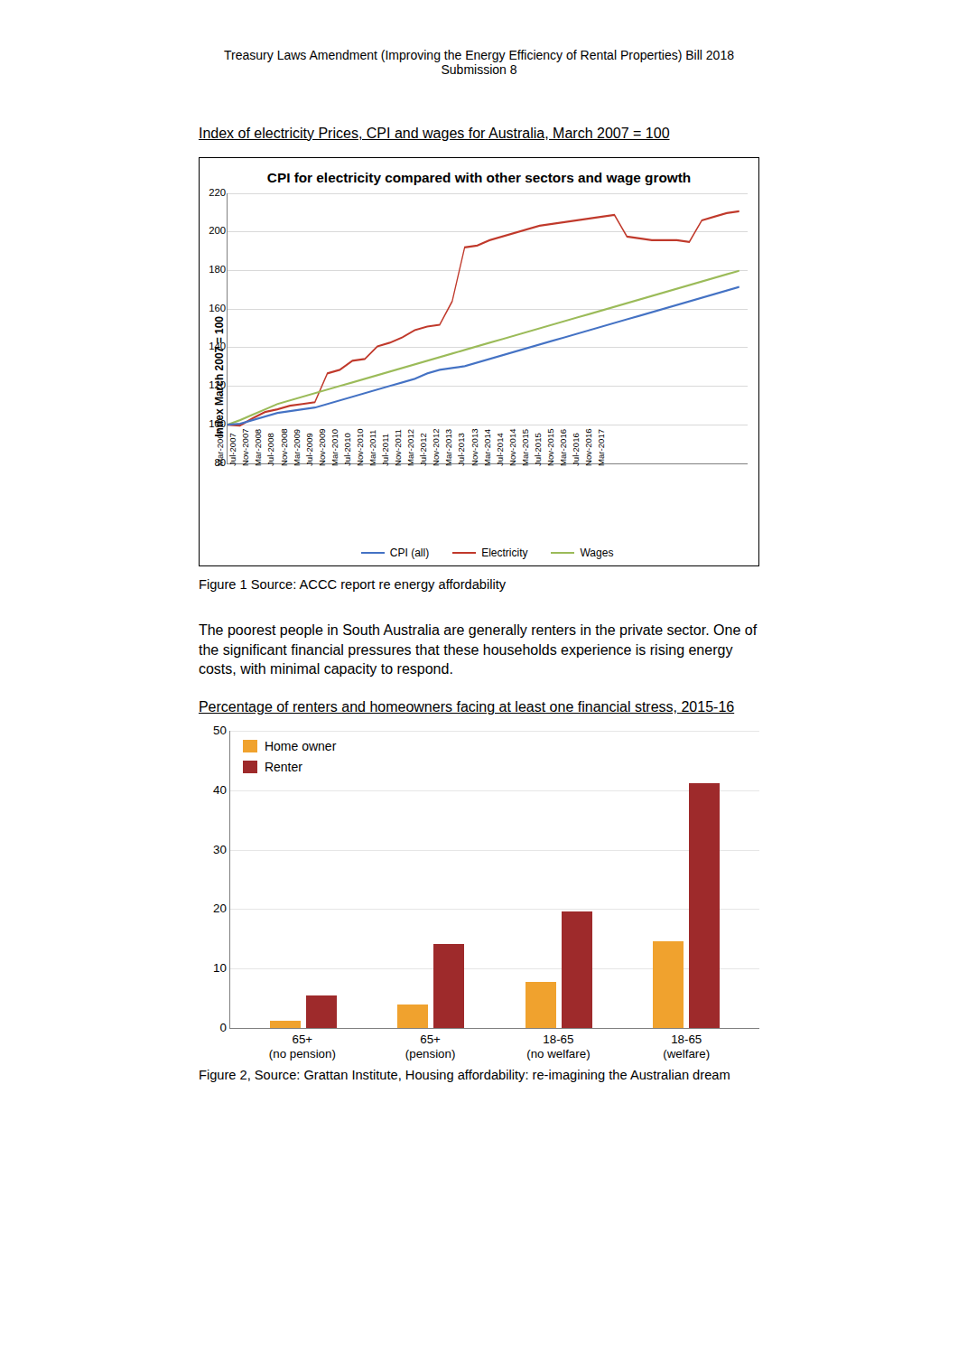Treasury Laws Amendment (Improving the Energy Efficiency of Rental Properties) Bill 2018 Submission 8
Index of electricity Prices, CPI and wages for Australia, March 2007 = 100
CPI for electricity compared with other sectors and wage growth
Index March 2007 = 100
220
200
180
160
140
120
100
80
Mar-2007 Jul-2007 Nov-2007 Mar-2008 Jul-2008 Nov-2008 Mar-2009 Jul-2009 Nov-2009 Mar-2010 Jul-2010 Nov-2010 Mar-2011 Jul-2011 Nov-2011 Mar-2012 Jul-2012 Nov-2012 Mar-2013 Jul-2013 Nov-2013 Mar-2014 Jul-2014 Nov-2014 Mar-2015 Jul-2015 Nov-2015 Mar-2016 Jul-2016 Nov-2016 Mar-2017
CPI (all)
Electricity
Wages
Figure 1 Source: ACCC report re energy affordability
The poorest people in South Australia are generally renters in the private sector. One of the significant financial pressures that these households experience is rising energy costs, with minimal capacity to respond.
Percentage of renters and homeowners facing at least one financial stress, 2015-16
50
40
30
20
10
0
Home owner
Renter
65+
(no pension)
65+
(pension)
18-65
(no welfare)
18-65
(welfare)
Figure 2, Source: Grattan Institute, Housing affordability: re-imagining the Australian dream